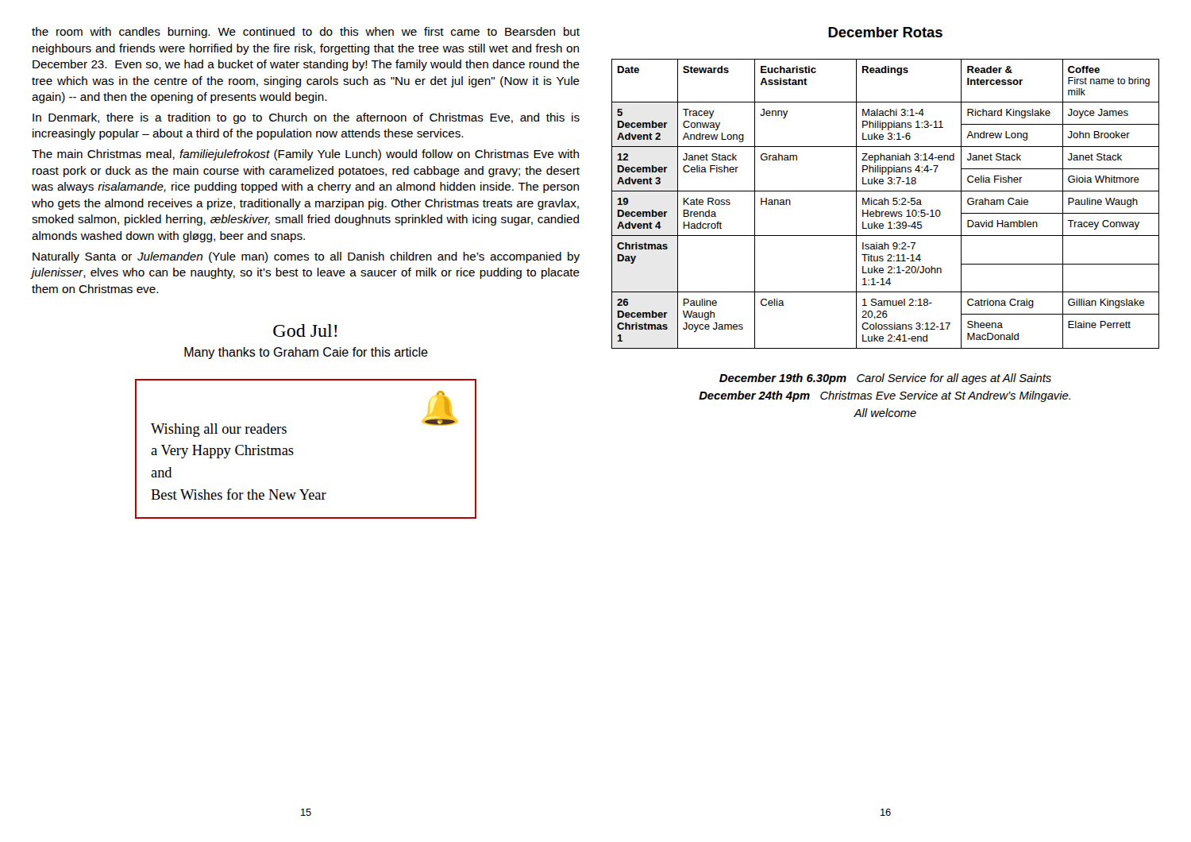the room with candles burning. We continued to do this when we first came to Bearsden but neighbours and friends were horrified by the fire risk, forgetting that the tree was still wet and fresh on December 23. Even so, we had a bucket of water standing by! The family would then dance round the tree which was in the centre of the room, singing carols such as "Nu er det jul igen" (Now it is Yule again) -- and then the opening of presents would begin.
In Denmark, there is a tradition to go to Church on the afternoon of Christmas Eve, and this is increasingly popular – about a third of the population now attends these services.
The main Christmas meal, familiejulefrokost (Family Yule Lunch) would follow on Christmas Eve with roast pork or duck as the main course with caramelized potatoes, red cabbage and gravy; the desert was always risalamande, rice pudding topped with a cherry and an almond hidden inside. The person who gets the almond receives a prize, traditionally a marzipan pig. Other Christmas treats are gravlax, smoked salmon, pickled herring, æbleskiver, small fried doughnuts sprinkled with icing sugar, candied almonds washed down with gløgg, beer and snaps.
Naturally Santa or Julemanden (Yule man) comes to all Danish children and he’s accompanied by julenisser, elves who can be naughty, so it’s best to leave a saucer of milk or rice pudding to placate them on Christmas eve.
God Jul!
Many thanks to Graham Caie for this article
Wishing all our readers
a Very Happy Christmas
and
Best Wishes for the New Year
🔔
15
December Rotas
| Date | Stewards | Eucharistic Assistant | Readings | Reader & Intercessor | Coffee First name to bring milk |
| --- | --- | --- | --- | --- | --- |
| 5 December Advent 2 | Tracey Conway Andrew Long | Jenny | Malachi 3:1-4 Philippians 1:3-11 Luke 3:1-6 | Richard Kingslake | Joyce James |
| Andrew Long | John Brooker |
| 12 December Advent 3 | Janet Stack Celia Fisher | Graham | Zephaniah 3:14-end Philippians 4:4-7 Luke 3:7-18 | Janet Stack | Janet Stack |
| Celia Fisher | Gioia Whitmore |
| 19 December Advent 4 | Kate Ross Brenda Hadcroft | Hanan | Micah 5:2-5a Hebrews 10:5-10 Luke 1:39-45 | Graham Caie | Pauline Waugh |
| David Hamblen | Tracey Conway |
| Christmas Day | | | Isaiah 9:2-7 Titus 2:11-14 Luke 2:1-20/John 1:1-14 | | |
| 26 December Christmas 1 | Pauline Waugh Joyce James | Celia | 1 Samuel 2:18-20,26 Colossians 3:12-17 Luke 2:41-end | Catriona Craig | Gillian Kingslake |
| Sheena MacDonald | Elaine Perrett |
December 19th 6.30pm Carol Service for all ages at All Saints
December 24th 4pm Christmas Eve Service at St Andrew’s Milngavie.
All welcome
16